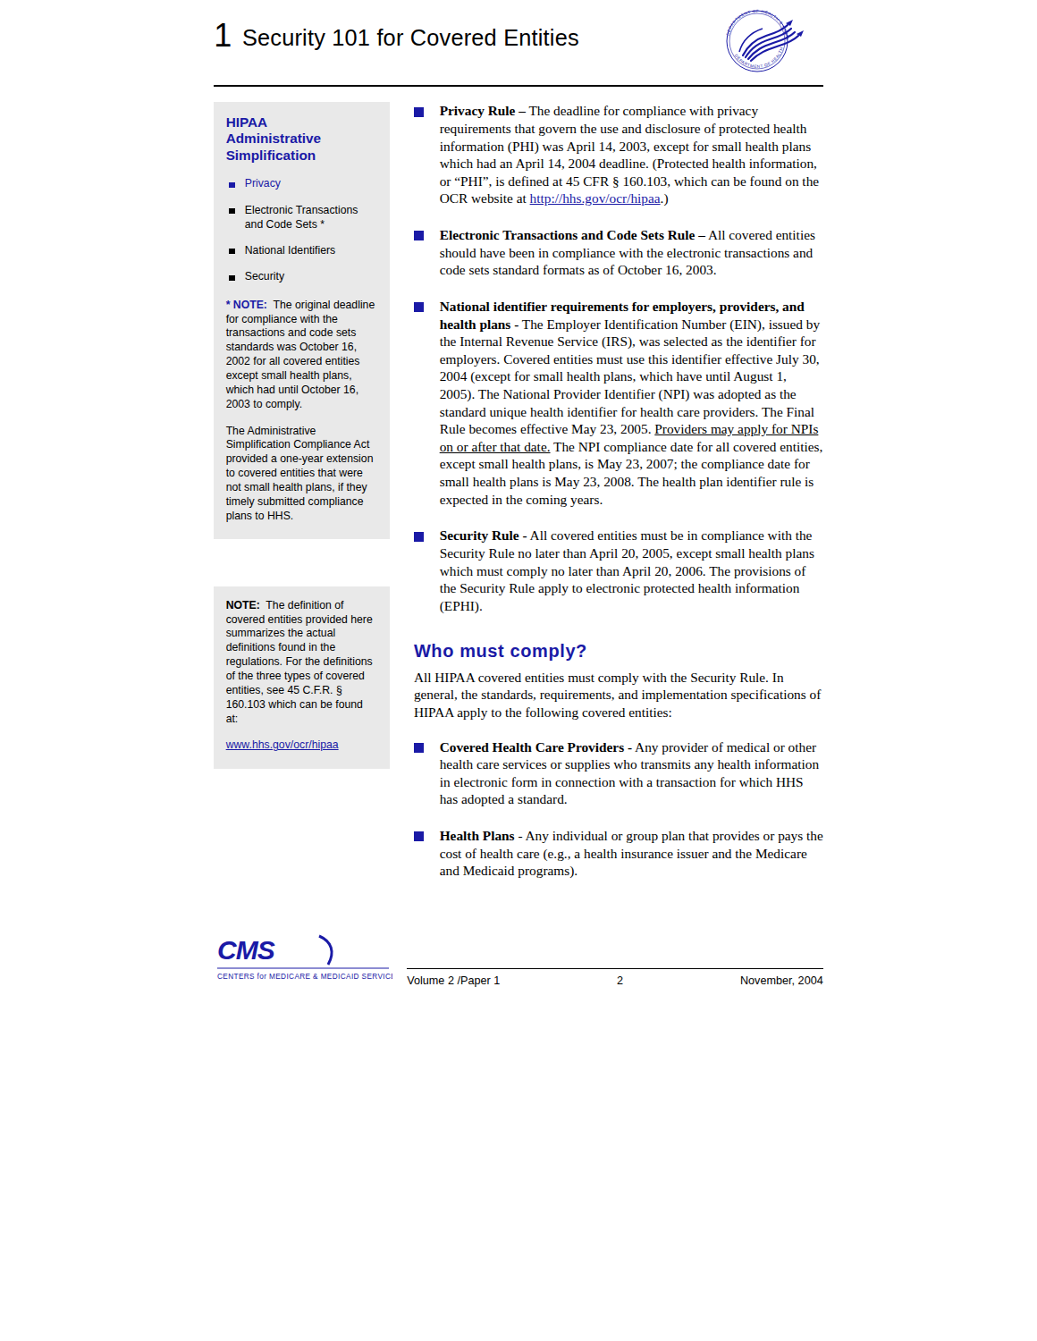1 Security 101 for Covered Entities
DEPARTMENT OF HEALTH & HUMAN SERVICES · USA DEPARTMENT OF HEALTH
HIPAA
Administrative
Simplification
Privacy
Electronic Transactions and Code Sets *
National Identifiers
Security
* NOTE: The original deadline for compliance with the transactions and code sets standards was October 16, 2002 for all covered entities except small health plans, which had until October 16, 2003 to comply.
The Administrative Simplification Compliance Act provided a one-year extension to covered entities that were not small health plans, if they timely submitted compliance plans to HHS.
NOTE: The definition of covered entities provided here summarizes the actual definitions found in the regulations. For the definitions of the three types of covered entities, see 45 C.F.R. § 160.103 which can be found at:
www.hhs.gov/ocr/hipaa
Privacy Rule – The deadline for compliance with privacy requirements that govern the use and disclosure of protected health information (PHI) was April 14, 2003, except for small health plans which had an April 14, 2004 deadline. (Protected health information, or “PHI”, is defined at 45 CFR § 160.103, which can be found on the OCR website at http://hhs.gov/ocr/hipaa.)
Electronic Transactions and Code Sets Rule – All covered entities should have been in compliance with the electronic transactions and code sets standard formats as of October 16, 2003.
National identifier requirements for employers, providers, and health plans - The Employer Identification Number (EIN), issued by the Internal Revenue Service (IRS), was selected as the identifier for employers. Covered entities must use this identifier effective July 30, 2004 (except for small health plans, which have until August 1, 2005). The National Provider Identifier (NPI) was adopted as the standard unique health identifier for health care providers. The Final Rule becomes effective May 23, 2005. Providers may apply for NPIs on or after that date. The NPI compliance date for all covered entities, except small health plans, is May 23, 2007; the compliance date for small health plans is May 23, 2008. The health plan identifier rule is expected in the coming years.
Security Rule - All covered entities must be in compliance with the Security Rule no later than April 20, 2005, except small health plans which must comply no later than April 20, 2006. The provisions of the Security Rule apply to electronic protected health information (EPHI).
Who must comply?
All HIPAA covered entities must comply with the Security Rule. In general, the standards, requirements, and implementation specifications of HIPAA apply to the following covered entities:
Covered Health Care Providers - Any provider of medical or other health care services or supplies who transmits any health information in electronic form in connection with a transaction for which HHS has adopted a standard.
Health Plans - Any individual or group plan that provides or pays the cost of health care (e.g., a health insurance issuer and the Medicare and Medicaid programs).
CMS CENTERS for MEDICARE & MEDICAID SERVICES
Volume 2 /Paper 1 2 November, 2004